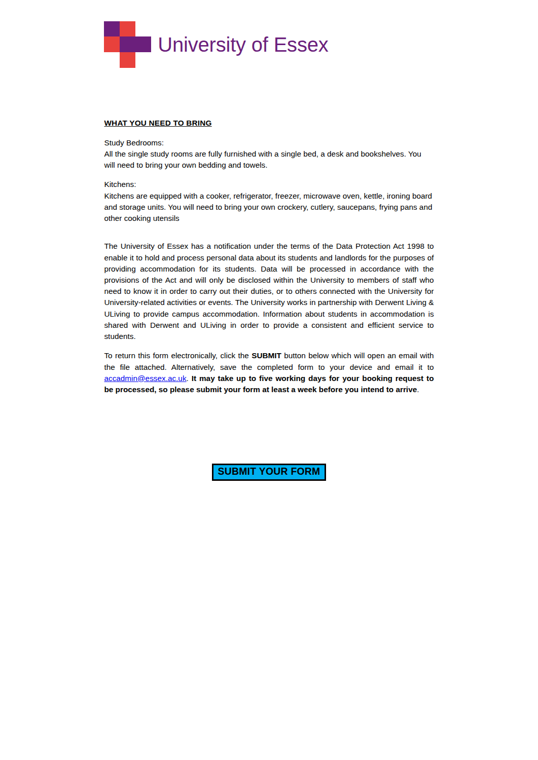University of Essex
WHAT YOU NEED TO BRING
Study Bedrooms:
All the single study rooms are fully furnished with a single bed, a desk and bookshelves. You will need to bring your own bedding and towels.
Kitchens:
Kitchens are equipped with a cooker, refrigerator, freezer, microwave oven, kettle, ironing board and storage units. You will need to bring your own crockery, cutlery, saucepans, frying pans and other cooking utensils
The University of Essex has a notification under the terms of the Data Protection Act 1998 to enable it to hold and process personal data about its students and landlords for the purposes of providing accommodation for its students. Data will be processed in accordance with the provisions of the Act and will only be disclosed within the University to members of staff who need to know it in order to carry out their duties, or to others connected with the University for University-related activities or events. The University works in partnership with Derwent Living & ULiving to provide campus accommodation. Information about students in accommodation is shared with Derwent and ULiving in order to provide a consistent and efficient service to students.
To return this form electronically, click the SUBMIT button below which will open an email with the file attached. Alternatively, save the completed form to your device and email it to accadmin@essex.ac.uk. It may take up to five working days for your booking request to be processed, so please submit your form at least a week before you intend to arrive.
SUBMIT YOUR FORM